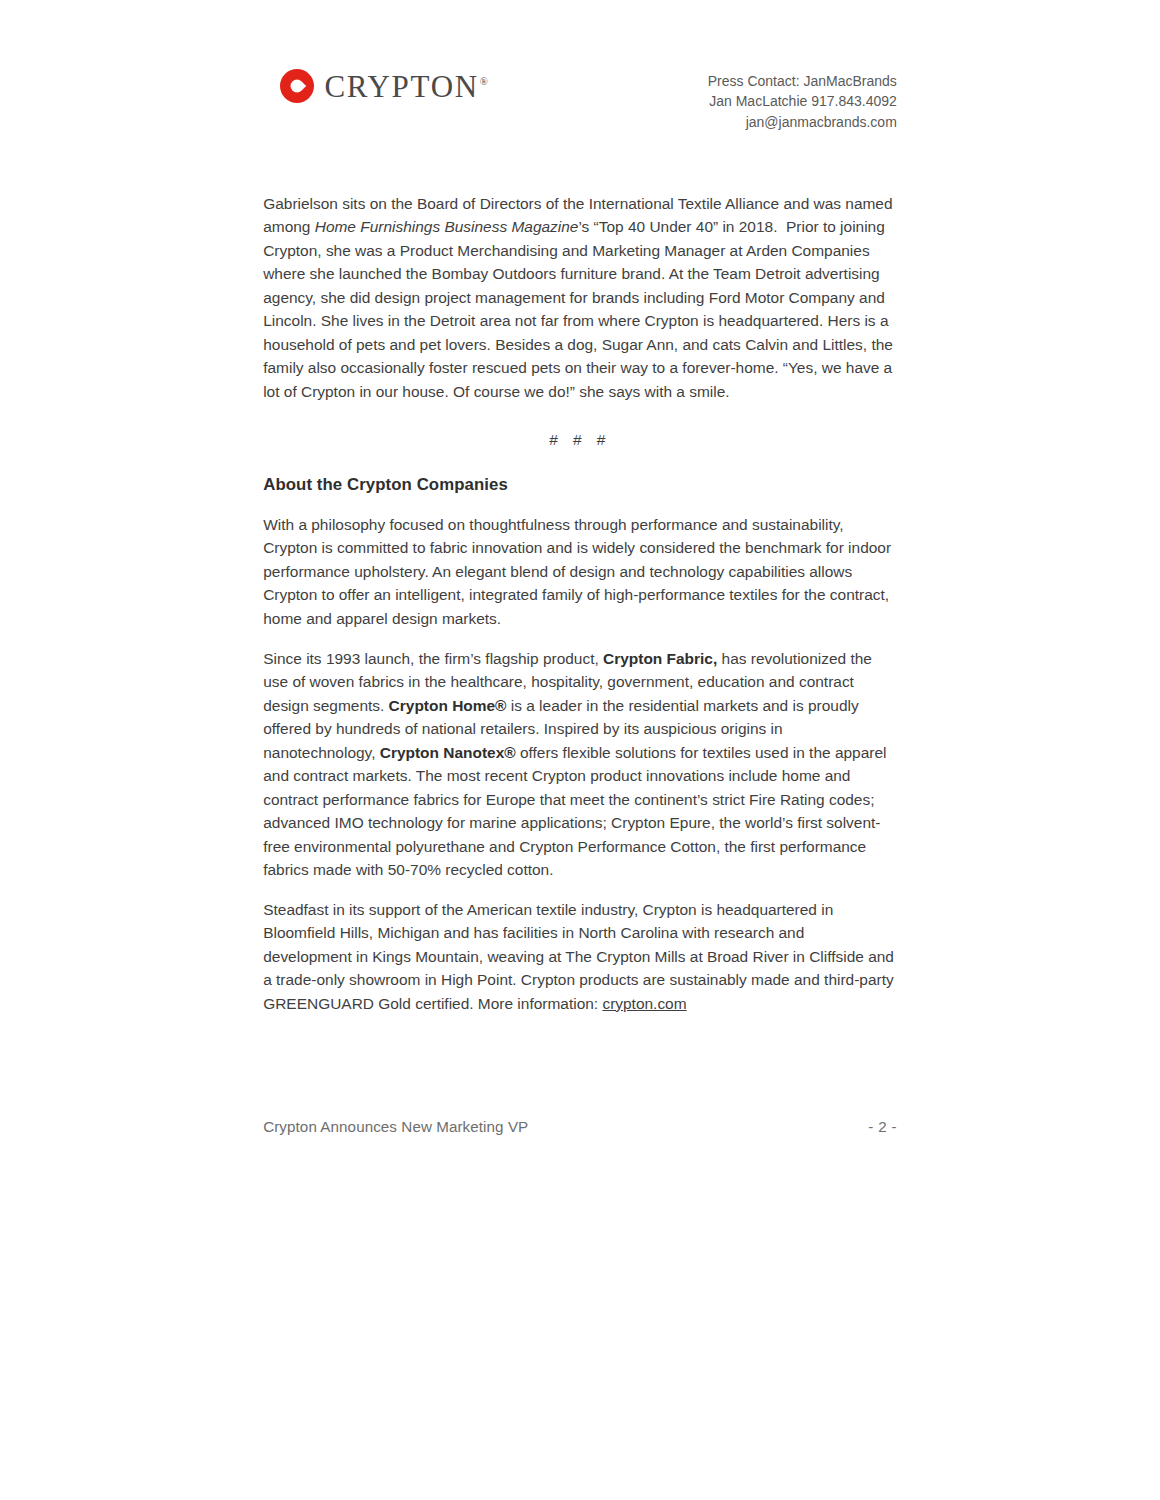CRYPTON®
Press Contact: JanMacBrands
Jan MacLatchie 917.843.4092
jan@janmacbrands.com
Gabrielson sits on the Board of Directors of the International Textile Alliance and was named among Home Furnishings Business Magazine’s “Top 40 Under 40” in 2018. Prior to joining Crypton, she was a Product Merchandising and Marketing Manager at Arden Companies where she launched the Bombay Outdoors furniture brand. At the Team Detroit advertising agency, she did design project management for brands including Ford Motor Company and Lincoln. She lives in the Detroit area not far from where Crypton is headquartered. Hers is a household of pets and pet lovers. Besides a dog, Sugar Ann, and cats Calvin and Littles, the family also occasionally foster rescued pets on their way to a forever-home. “Yes, we have a lot of Crypton in our house. Of course we do!” she says with a smile.
# # #
About the Crypton Companies
With a philosophy focused on thoughtfulness through performance and sustainability, Crypton is committed to fabric innovation and is widely considered the benchmark for indoor performance upholstery. An elegant blend of design and technology capabilities allows Crypton to offer an intelligent, integrated family of high-performance textiles for the contract, home and apparel design markets.
Since its 1993 launch, the firm’s flagship product, Crypton Fabric, has revolutionized the use of woven fabrics in the healthcare, hospitality, government, education and contract design segments. Crypton Home® is a leader in the residential markets and is proudly offered by hundreds of national retailers. Inspired by its auspicious origins in nanotechnology, Crypton Nanotex® offers flexible solutions for textiles used in the apparel and contract markets. The most recent Crypton product innovations include home and contract performance fabrics for Europe that meet the continent’s strict Fire Rating codes; advanced IMO technology for marine applications; Crypton Epure, the world’s first solvent-free environmental polyurethane and Crypton Performance Cotton, the first performance fabrics made with 50-70% recycled cotton.
Steadfast in its support of the American textile industry, Crypton is headquartered in Bloomfield Hills, Michigan and has facilities in North Carolina with research and development in Kings Mountain, weaving at The Crypton Mills at Broad River in Cliffside and a trade-only showroom in High Point. Crypton products are sustainably made and third-party GREENGUARD Gold certified. More information: crypton.com
Crypton Announces New Marketing VP
- 2 -